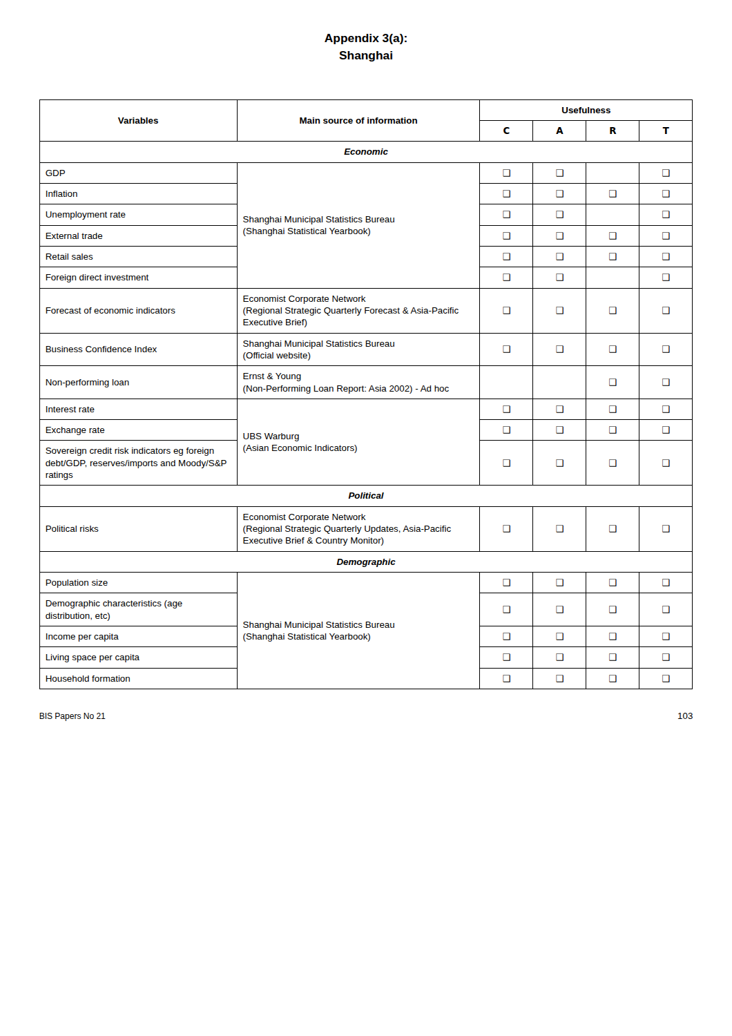Appendix 3(a):
Shanghai
| Variables | Main source of information | Usefulness |
| --- | --- | --- |
| C | A | R | T |
| Economic |
| GDP | Shanghai Municipal Statistics Bureau (Shanghai Statistical Yearbook) | ❑ | ❑ | | ❑ |
| Inflation | ❑ | ❑ | ❑ | ❑ |
| Unemployment rate | ❑ | ❑ | | ❑ |
| External trade | ❑ | ❑ | ❑ | ❑ |
| Retail sales | ❑ | ❑ | ❑ | ❑ |
| Foreign direct investment | ❑ | ❑ | | ❑ |
| Forecast of economic indicators | Economist Corporate Network (Regional Strategic Quarterly Forecast & Asia-Pacific Executive Brief) | ❑ | ❑ | ❑ | ❑ |
| Business Confidence Index | Shanghai Municipal Statistics Bureau (Official website) | ❑ | ❑ | ❑ | ❑ |
| Non-performing loan | Ernst & Young (Non-Performing Loan Report: Asia 2002) - Ad hoc | | | ❑ | ❑ |
| Interest rate | UBS Warburg (Asian Economic Indicators) | ❑ | ❑ | ❑ | ❑ |
| Exchange rate | ❑ | ❑ | ❑ | ❑ |
| Sovereign credit risk indicators eg foreign debt/GDP, reserves/imports and Moody/S&P ratings | ❑ | ❑ | ❑ | ❑ |
| Political |
| Political risks | Economist Corporate Network (Regional Strategic Quarterly Updates, Asia-Pacific Executive Brief & Country Monitor) | ❑ | ❑ | ❑ | ❑ |
| Demographic |
| Population size | Shanghai Municipal Statistics Bureau (Shanghai Statistical Yearbook) | ❑ | ❑ | ❑ | ❑ |
| Demographic characteristics (age distribution, etc) | ❑ | ❑ | ❑ | ❑ |
| Income per capita | ❑ | ❑ | ❑ | ❑ |
| Living space per capita | ❑ | ❑ | ❑ | ❑ |
| Household formation | ❑ | ❑ | ❑ | ❑ |
BIS Papers No 21 103